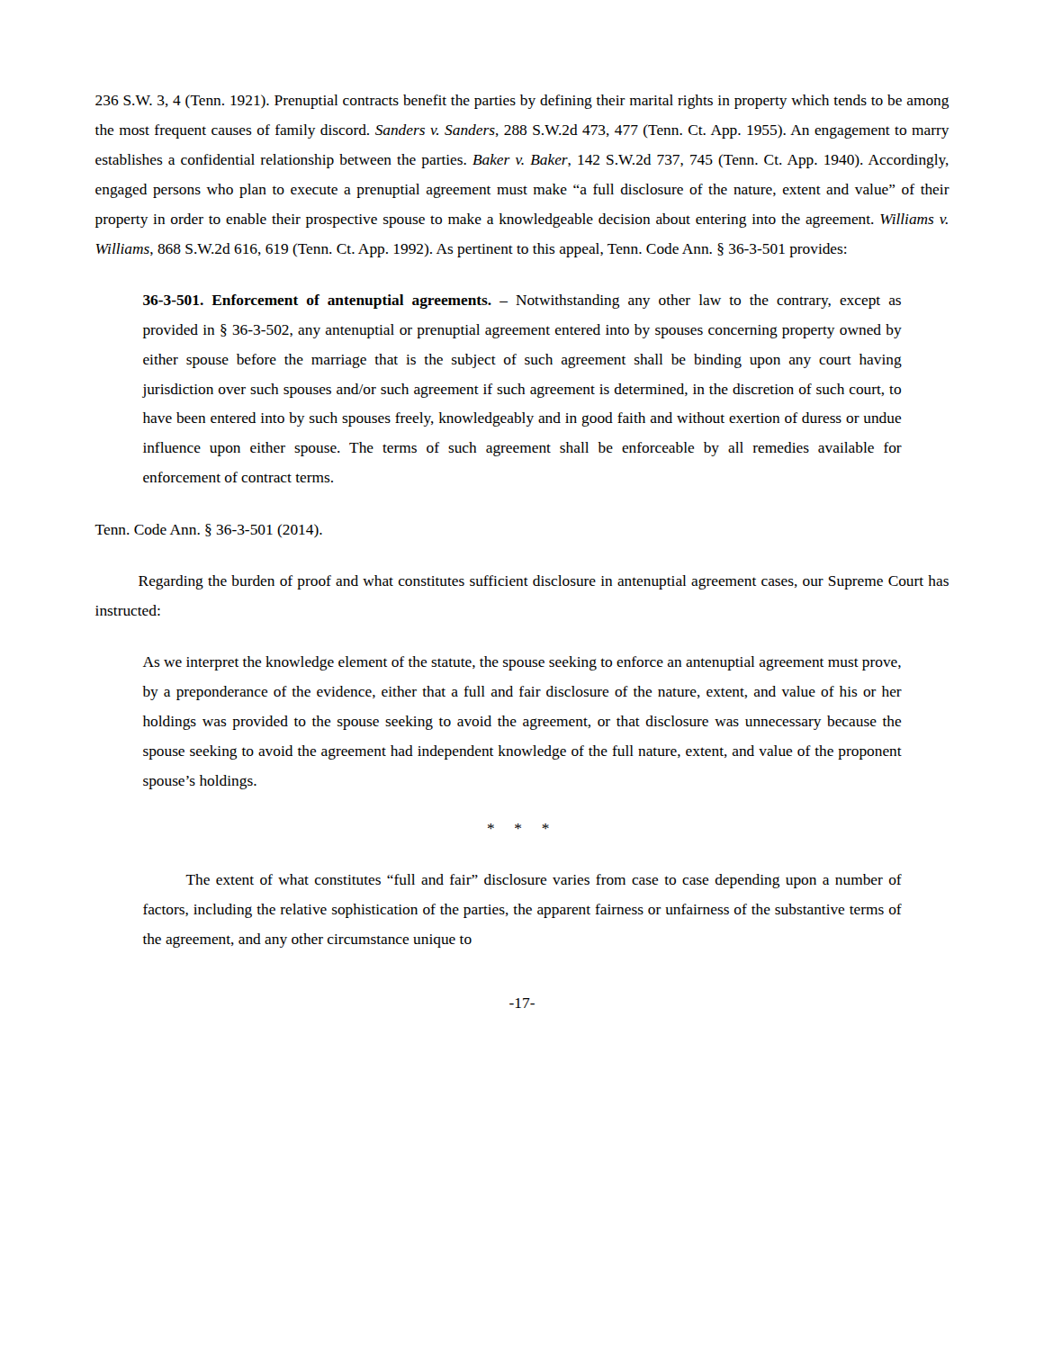236 S.W. 3, 4 (Tenn. 1921). Prenuptial contracts benefit the parties by defining their marital rights in property which tends to be among the most frequent causes of family discord. Sanders v. Sanders, 288 S.W.2d 473, 477 (Tenn. Ct. App. 1955). An engagement to marry establishes a confidential relationship between the parties. Baker v. Baker, 142 S.W.2d 737, 745 (Tenn. Ct. App. 1940). Accordingly, engaged persons who plan to execute a prenuptial agreement must make “a full disclosure of the nature, extent and value” of their property in order to enable their prospective spouse to make a knowledgeable decision about entering into the agreement. Williams v. Williams, 868 S.W.2d 616, 619 (Tenn. Ct. App. 1992). As pertinent to this appeal, Tenn. Code Ann. § 36-3-501 provides:
36-3-501. Enforcement of antenuptial agreements. – Notwithstanding any other law to the contrary, except as provided in § 36-3-502, any antenuptial or prenuptial agreement entered into by spouses concerning property owned by either spouse before the marriage that is the subject of such agreement shall be binding upon any court having jurisdiction over such spouses and/or such agreement if such agreement is determined, in the discretion of such court, to have been entered into by such spouses freely, knowledgeably and in good faith and without exertion of duress or undue influence upon either spouse. The terms of such agreement shall be enforceable by all remedies available for enforcement of contract terms.
Tenn. Code Ann. § 36-3-501 (2014).
Regarding the burden of proof and what constitutes sufficient disclosure in antenuptial agreement cases, our Supreme Court has instructed:
As we interpret the knowledge element of the statute, the spouse seeking to enforce an antenuptial agreement must prove, by a preponderance of the evidence, either that a full and fair disclosure of the nature, extent, and value of his or her holdings was provided to the spouse seeking to avoid the agreement, or that disclosure was unnecessary because the spouse seeking to avoid the agreement had independent knowledge of the full nature, extent, and value of the proponent spouse’s holdings.
* * *
The extent of what constitutes “full and fair” disclosure varies from case to case depending upon a number of factors, including the relative sophistication of the parties, the apparent fairness or unfairness of the substantive terms of the agreement, and any other circumstance unique to
-17-